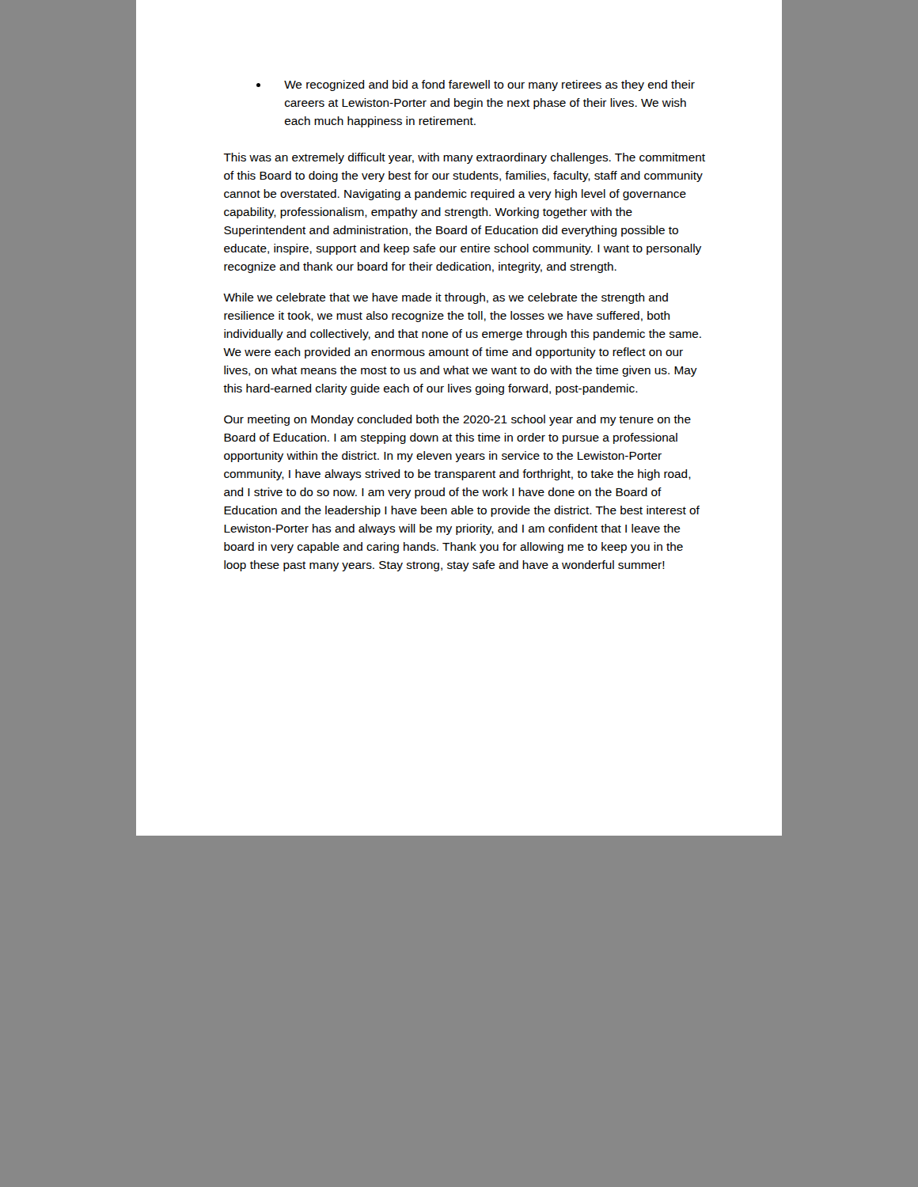We recognized and bid a fond farewell to our many retirees as they end their careers at Lewiston-Porter and begin the next phase of their lives. We wish each much happiness in retirement.
This was an extremely difficult year, with many extraordinary challenges. The commitment of this Board to doing the very best for our students, families, faculty, staff and community cannot be overstated. Navigating a pandemic required a very high level of governance capability, professionalism, empathy and strength. Working together with the Superintendent and administration, the Board of Education did everything possible to educate, inspire, support and keep safe our entire school community. I want to personally recognize and thank our board for their dedication, integrity, and strength.
While we celebrate that we have made it through, as we celebrate the strength and resilience it took, we must also recognize the toll, the losses we have suffered, both individually and collectively, and that none of us emerge through this pandemic the same. We were each provided an enormous amount of time and opportunity to reflect on our lives, on what means the most to us and what we want to do with the time given us. May this hard-earned clarity guide each of our lives going forward, post-pandemic.
Our meeting on Monday concluded both the 2020-21 school year and my tenure on the Board of Education. I am stepping down at this time in order to pursue a professional opportunity within the district. In my eleven years in service to the Lewiston-Porter community, I have always strived to be transparent and forthright, to take the high road, and I strive to do so now. I am very proud of the work I have done on the Board of Education and the leadership I have been able to provide the district. The best interest of Lewiston-Porter has and always will be my priority, and I am confident that I leave the board in very capable and caring hands. Thank you for allowing me to keep you in the loop these past many years. Stay strong, stay safe and have a wonderful summer!